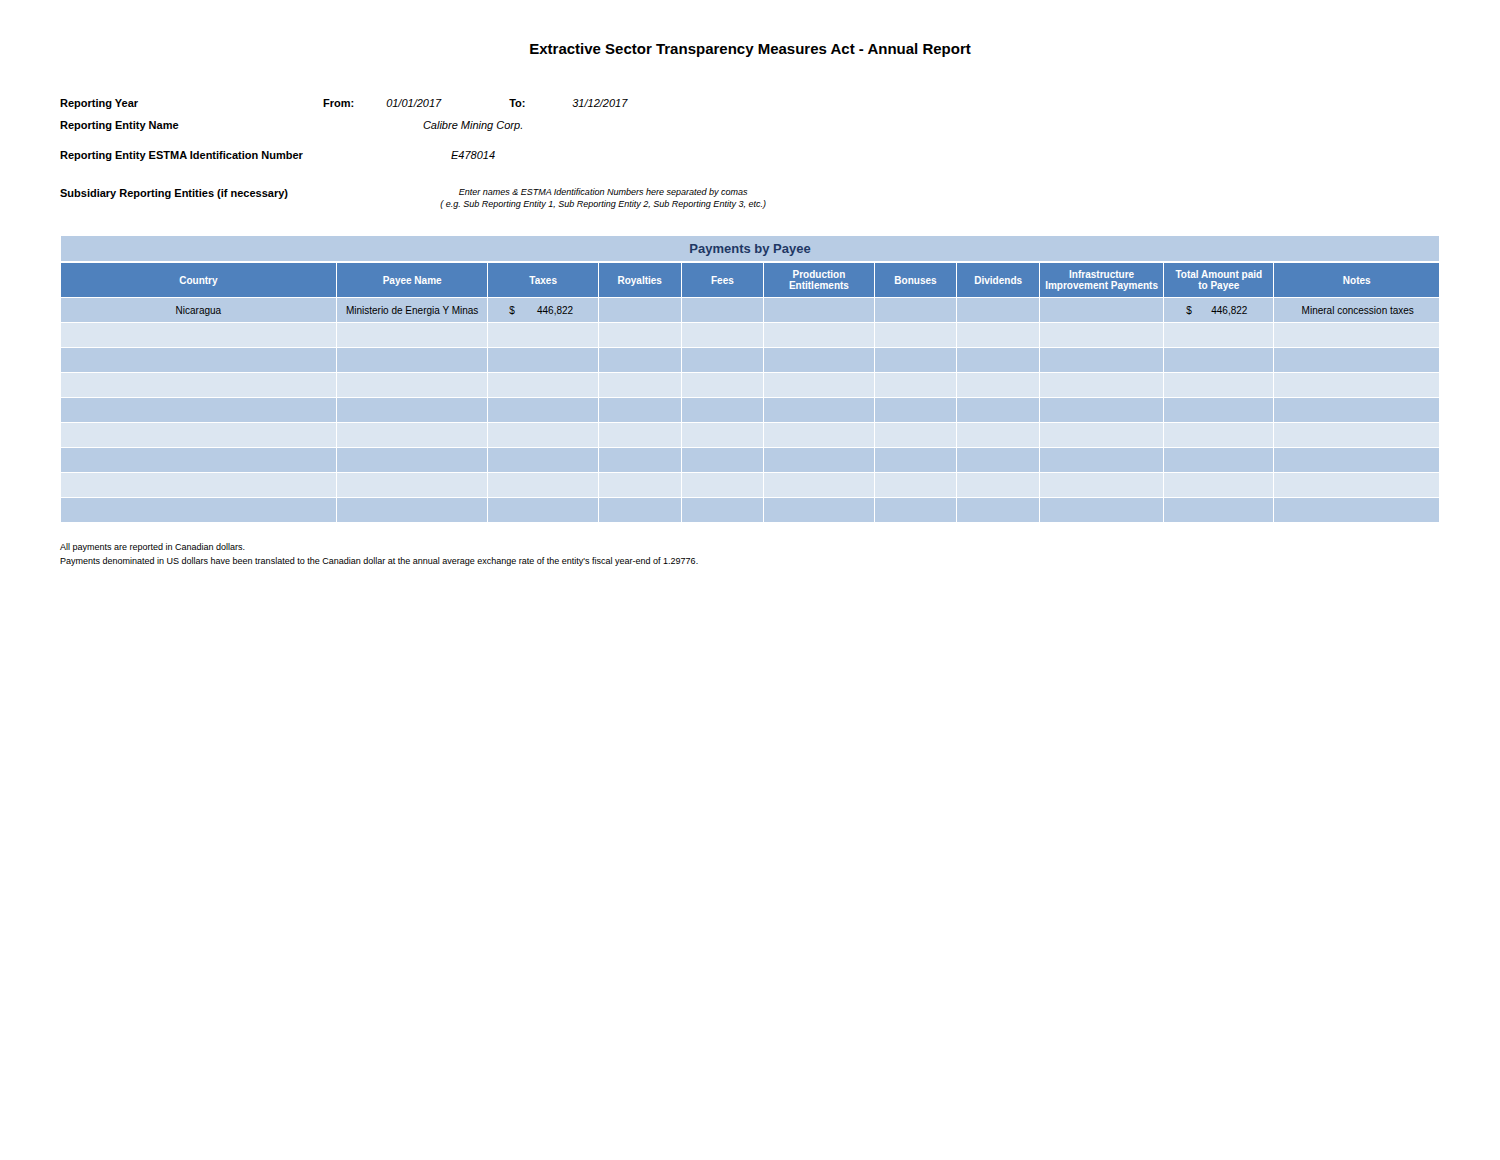Extractive Sector Transparency Measures Act - Annual Report
Reporting Year From: 01/01/2017 To: 31/12/2017
Reporting Entity Name Calibre Mining Corp.
Reporting Entity ESTMA Identification Number E478014
Subsidiary Reporting Entities (if necessary) Enter names & ESTMA Identification Numbers here separated by comas
( e.g. Sub Reporting Entity 1, Sub Reporting Entity 2, Sub Reporting Entity 3, etc.)
Payments by Payee
| Country | Payee Name | Taxes | Royalties | Fees | Production Entitlements | Bonuses | Dividends | Infrastructure Improvement Payments | Total Amount paid to Payee | Notes |
| --- | --- | --- | --- | --- | --- | --- | --- | --- | --- | --- |
| Nicaragua | Ministerio de Energia Y Minas | $ 446,822 | | | | | | | $ 446,822 | Mineral concession taxes |
All payments are reported in Canadian dollars.
Payments denominated in US dollars have been translated to the Canadian dollar at the annual average exchange rate of the entity's fiscal year-end of 1.29776.